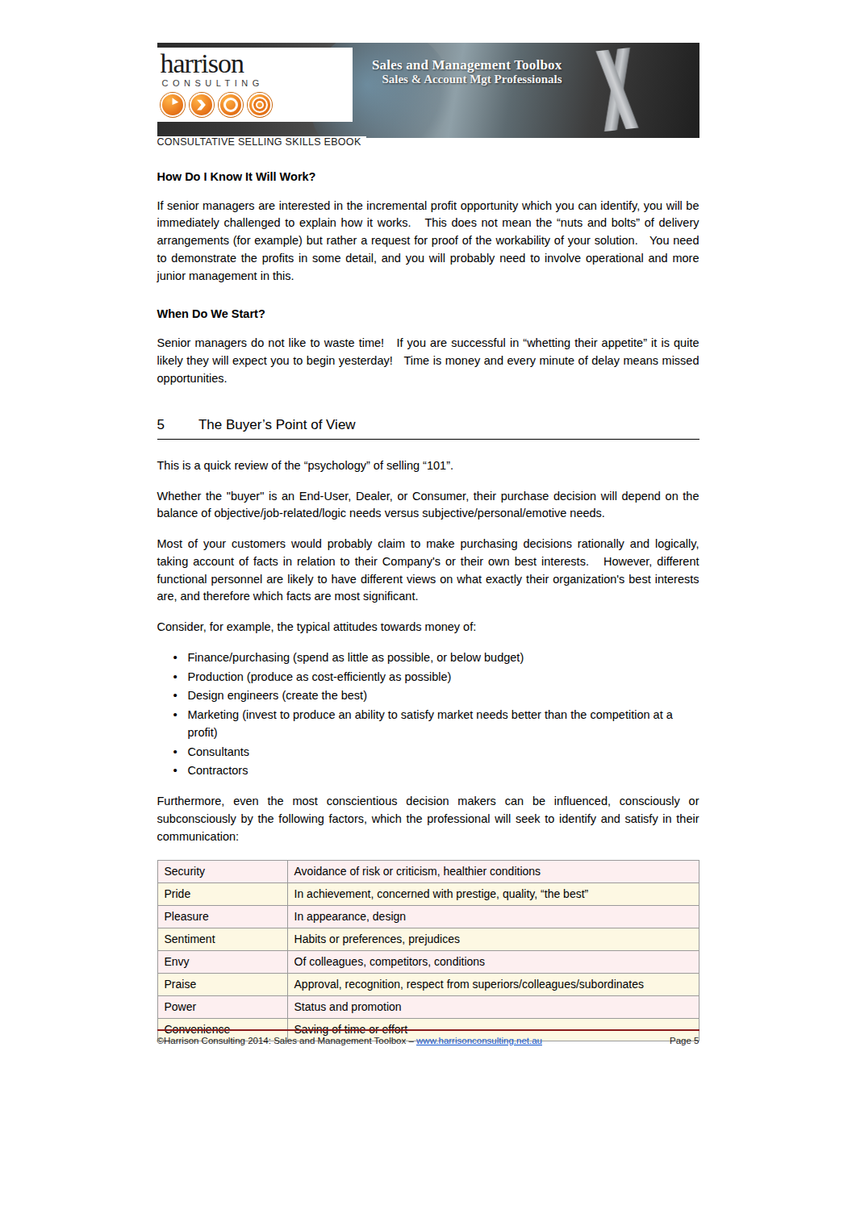Sales and Management Toolbox
Sales & Account Mgt Professionals
harrison
CONSULTING
CONSULTATIVE SELLING SKILLS EBOOK
How Do I Know It Will Work?
If senior managers are interested in the incremental profit opportunity which you can identify, you will be immediately challenged to explain how it works. This does not mean the “nuts and bolts” of delivery arrangements (for example) but rather a request for proof of the workability of your solution. You need to demonstrate the profits in some detail, and you will probably need to involve operational and more junior management in this.
When Do We Start?
Senior managers do not like to waste time! If you are successful in “whetting their appetite” it is quite likely they will expect you to begin yesterday! Time is money and every minute of delay means missed opportunities.
5 The Buyer’s Point of View
This is a quick review of the “psychology” of selling “101”.
Whether the "buyer" is an End-User, Dealer, or Consumer, their purchase decision will depend on the balance of objective/job-related/logic needs versus subjective/personal/emotive needs.
Most of your customers would probably claim to make purchasing decisions rationally and logically, taking account of facts in relation to their Company's or their own best interests. However, different functional personnel are likely to have different views on what exactly their organization's best interests are, and therefore which facts are most significant.
Consider, for example, the typical attitudes towards money of:
Finance/purchasing (spend as little as possible, or below budget)
Production (produce as cost-efficiently as possible)
Design engineers (create the best)
Marketing (invest to produce an ability to satisfy market needs better than the competition at a profit)
Consultants
Contractors
Furthermore, even the most conscientious decision makers can be influenced, consciously or subconsciously by the following factors, which the professional will seek to identify and satisfy in their communication:
| Security | Avoidance of risk or criticism, healthier conditions |
| Pride | In achievement, concerned with prestige, quality, “the best” |
| Pleasure | In appearance, design |
| Sentiment | Habits or preferences, prejudices |
| Envy | Of colleagues, competitors, conditions |
| Praise | Approval, recognition, respect from superiors/colleagues/subordinates |
| Power | Status and promotion |
| Convenience | Saving of time or effort |
©Harrison Consulting 2014: Sales and Management Toolbox – www.harrisonconsulting.net.au
Page 5